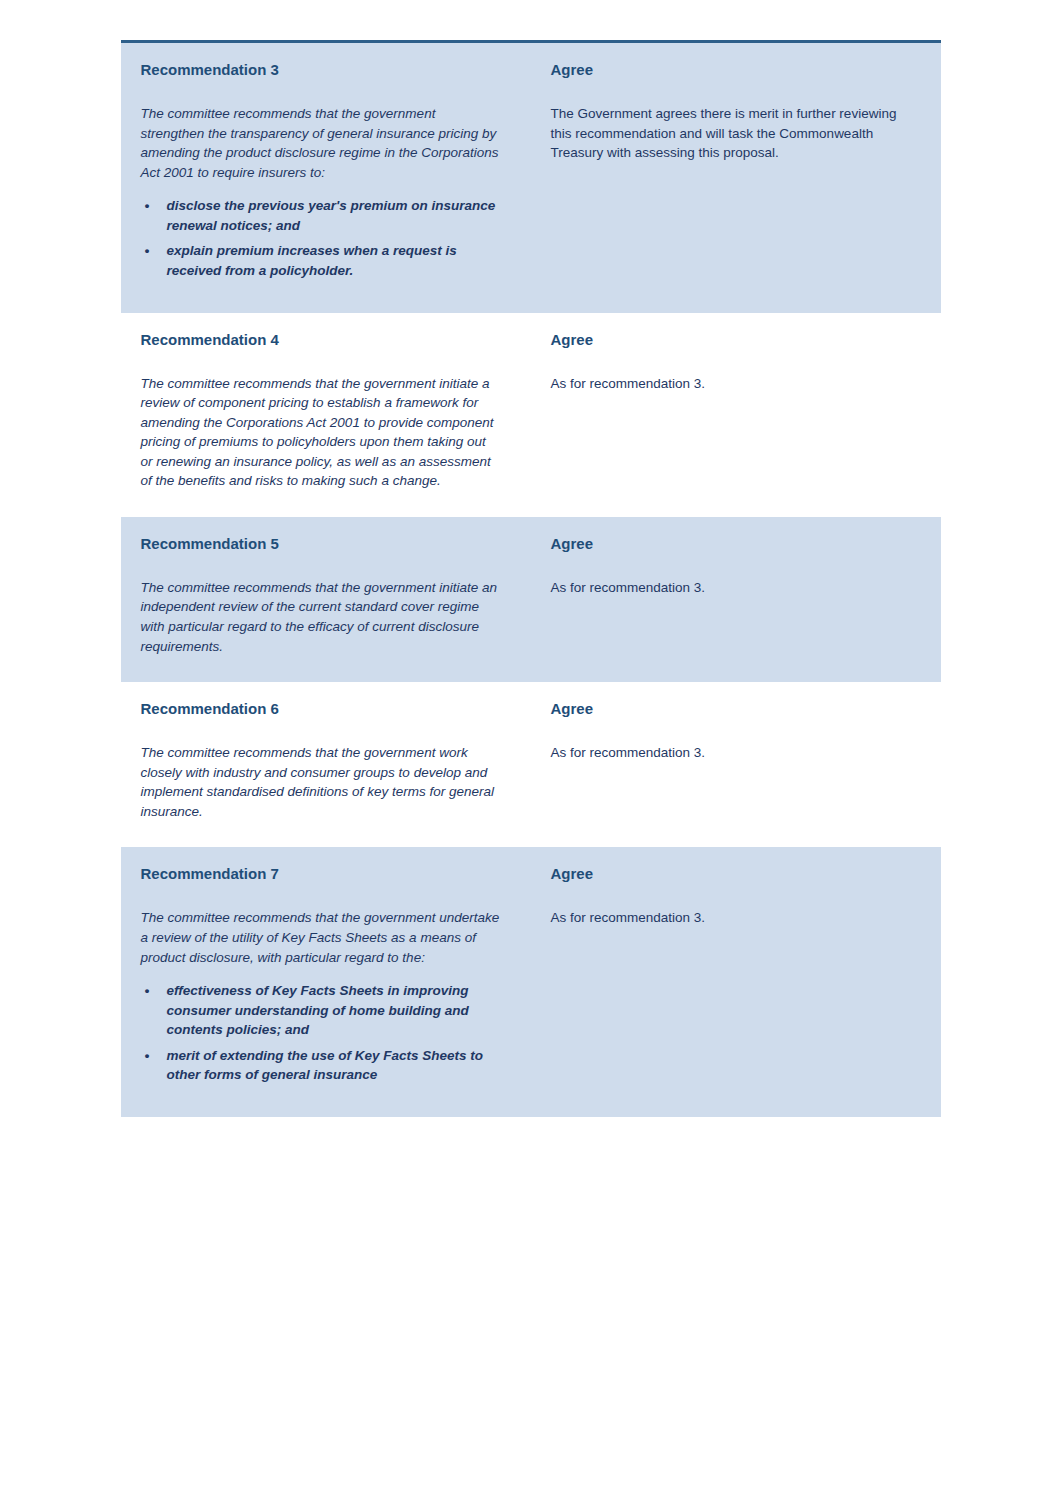| Recommendation 3 The committee recommends that the government strengthen the transparency of general insurance pricing by amending the product disclosure regime in the Corporations Act 2001 to require insurers to: disclose the previous year's premium on insurance renewal notices; and explain premium increases when a request is received from a policyholder. | Agree The Government agrees there is merit in further reviewing this recommendation and will task the Commonwealth Treasury with assessing this proposal. |
| Recommendation 4 The committee recommends that the government initiate a review of component pricing to establish a framework for amending the Corporations Act 2001 to provide component pricing of premiums to policyholders upon them taking out or renewing an insurance policy, as well as an assessment of the benefits and risks to making such a change. | Agree As for recommendation 3. |
| Recommendation 5 The committee recommends that the government initiate an independent review of the current standard cover regime with particular regard to the efficacy of current disclosure requirements. | Agree As for recommendation 3. |
| Recommendation 6 The committee recommends that the government work closely with industry and consumer groups to develop and implement standardised definitions of key terms for general insurance. | Agree As for recommendation 3. |
| Recommendation 7 The committee recommends that the government undertake a review of the utility of Key Facts Sheets as a means of product disclosure, with particular regard to the: effectiveness of Key Facts Sheets in improving consumer understanding of home building and contents policies; and merit of extending the use of Key Facts Sheets to other forms of general insurance | Agree As for recommendation 3. |